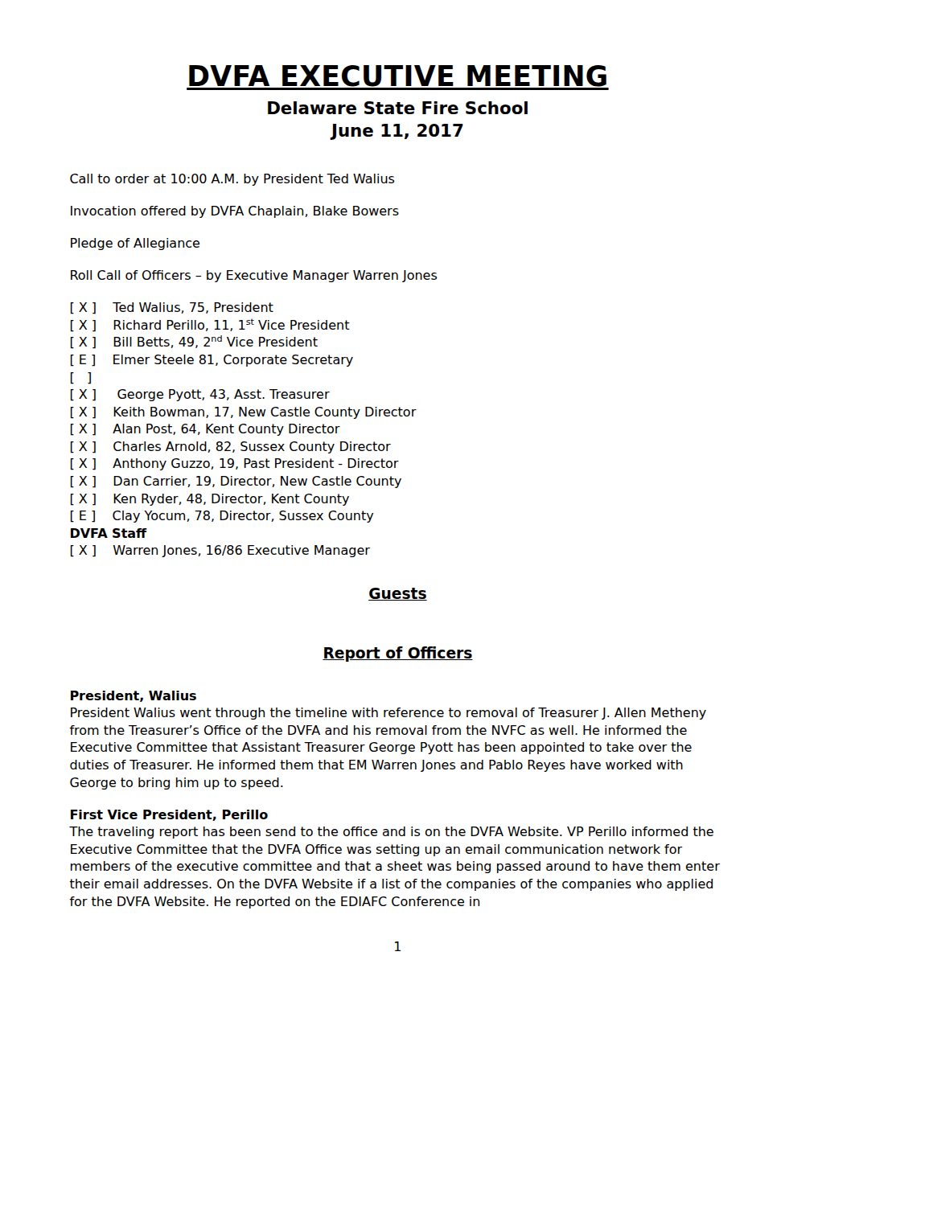DVFA EXECUTIVE MEETING
Delaware State Fire School
June 11, 2017
Call to order at 10:00 A.M. by President Ted Walius
Invocation offered by DVFA Chaplain, Blake Bowers
Pledge of Allegiance
Roll Call of Officers – by Executive Manager Warren Jones
[ X ] Ted Walius, 75, President
[ X ] Richard Perillo, 11, 1st Vice President
[ X ] Bill Betts, 49, 2nd Vice President
[ E ] Elmer Steele 81, Corporate Secretary
[ ]
[ X ] George Pyott, 43, Asst. Treasurer
[ X ] Keith Bowman, 17, New Castle County Director
[ X ] Alan Post, 64, Kent County Director
[ X ] Charles Arnold, 82, Sussex County Director
[ X ] Anthony Guzzo, 19, Past President - Director
[ X ] Dan Carrier, 19, Director, New Castle County
[ X ] Ken Ryder, 48, Director, Kent County
[ E ] Clay Yocum, 78, Director, Sussex County
DVFA Staff
[ X ] Warren Jones, 16/86 Executive Manager
Guests
Report of Officers
President, Walius
President Walius went through the timeline with reference to removal of Treasurer J. Allen Metheny from the Treasurer’s Office of the DVFA and his removal from the NVFC as well. He informed the Executive Committee that Assistant Treasurer George Pyott has been appointed to take over the duties of Treasurer. He informed them that EM Warren Jones and Pablo Reyes have worked with George to bring him up to speed.
First Vice President, Perillo
The traveling report has been send to the office and is on the DVFA Website. VP Perillo informed the Executive Committee that the DVFA Office was setting up an email communication network for members of the executive committee and that a sheet was being passed around to have them enter their email addresses. On the DVFA Website if a list of the companies of the companies who applied for the DVFA Website. He reported on the EDIAFC Conference in
1